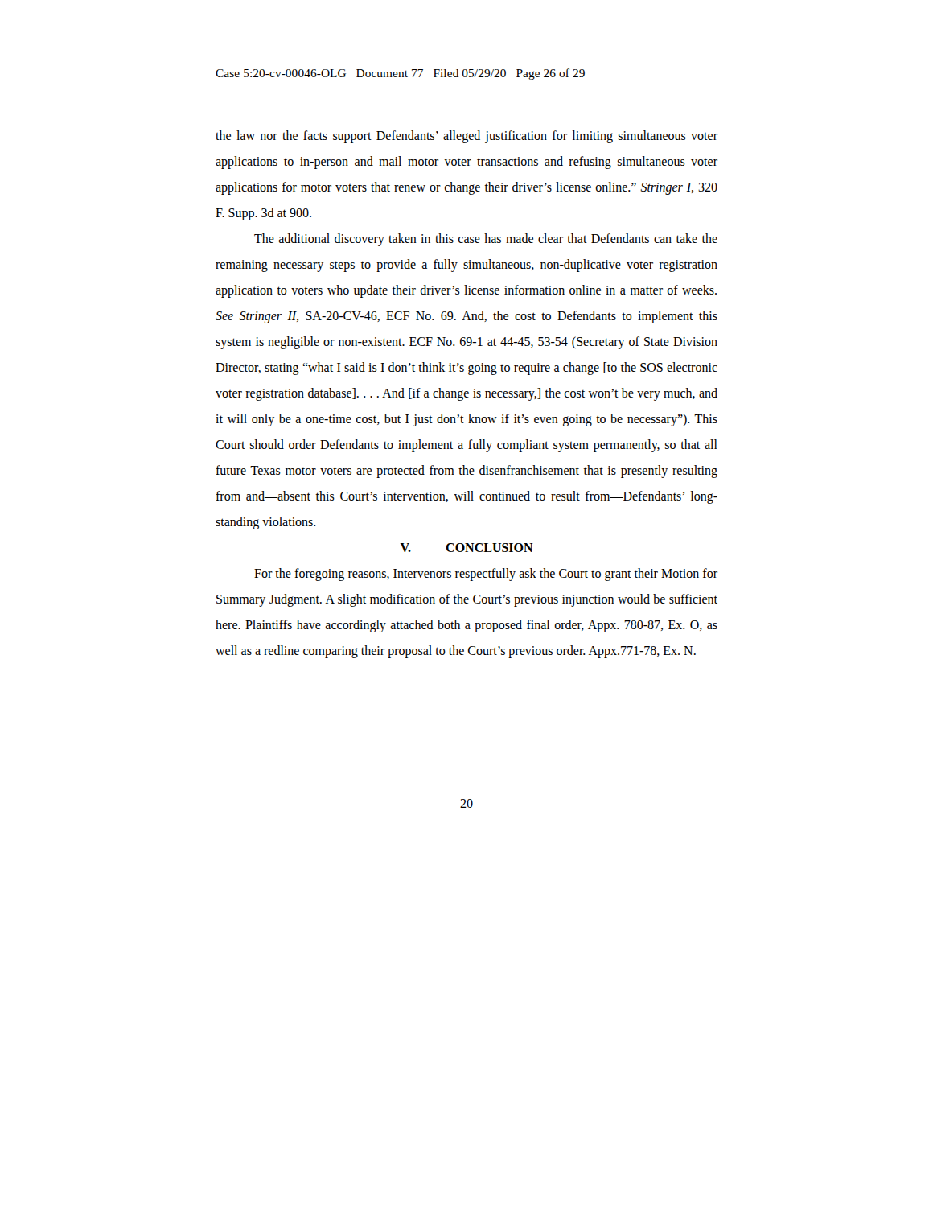Case 5:20-cv-00046-OLG Document 77 Filed 05/29/20 Page 26 of 29
the law nor the facts support Defendants’ alleged justification for limiting simultaneous voter applications to in-person and mail motor voter transactions and refusing simultaneous voter applications for motor voters that renew or change their driver’s license online.” Stringer I, 320 F. Supp. 3d at 900.
The additional discovery taken in this case has made clear that Defendants can take the remaining necessary steps to provide a fully simultaneous, non-duplicative voter registration application to voters who update their driver’s license information online in a matter of weeks. See Stringer II, SA-20-CV-46, ECF No. 69. And, the cost to Defendants to implement this system is negligible or non-existent. ECF No. 69-1 at 44-45, 53-54 (Secretary of State Division Director, stating “what I said is I don’t think it’s going to require a change [to the SOS electronic voter registration database]. . . . And [if a change is necessary,] the cost won’t be very much, and it will only be a one-time cost, but I just don’t know if it’s even going to be necessary”). This Court should order Defendants to implement a fully compliant system permanently, so that all future Texas motor voters are protected from the disenfranchisement that is presently resulting from and—absent this Court’s intervention, will continued to result from—Defendants’ long-standing violations.
V. CONCLUSION
For the foregoing reasons, Intervenors respectfully ask the Court to grant their Motion for Summary Judgment. A slight modification of the Court’s previous injunction would be sufficient here. Plaintiffs have accordingly attached both a proposed final order, Appx. 780-87, Ex. O, as well as a redline comparing their proposal to the Court’s previous order. Appx.771-78, Ex. N.
20